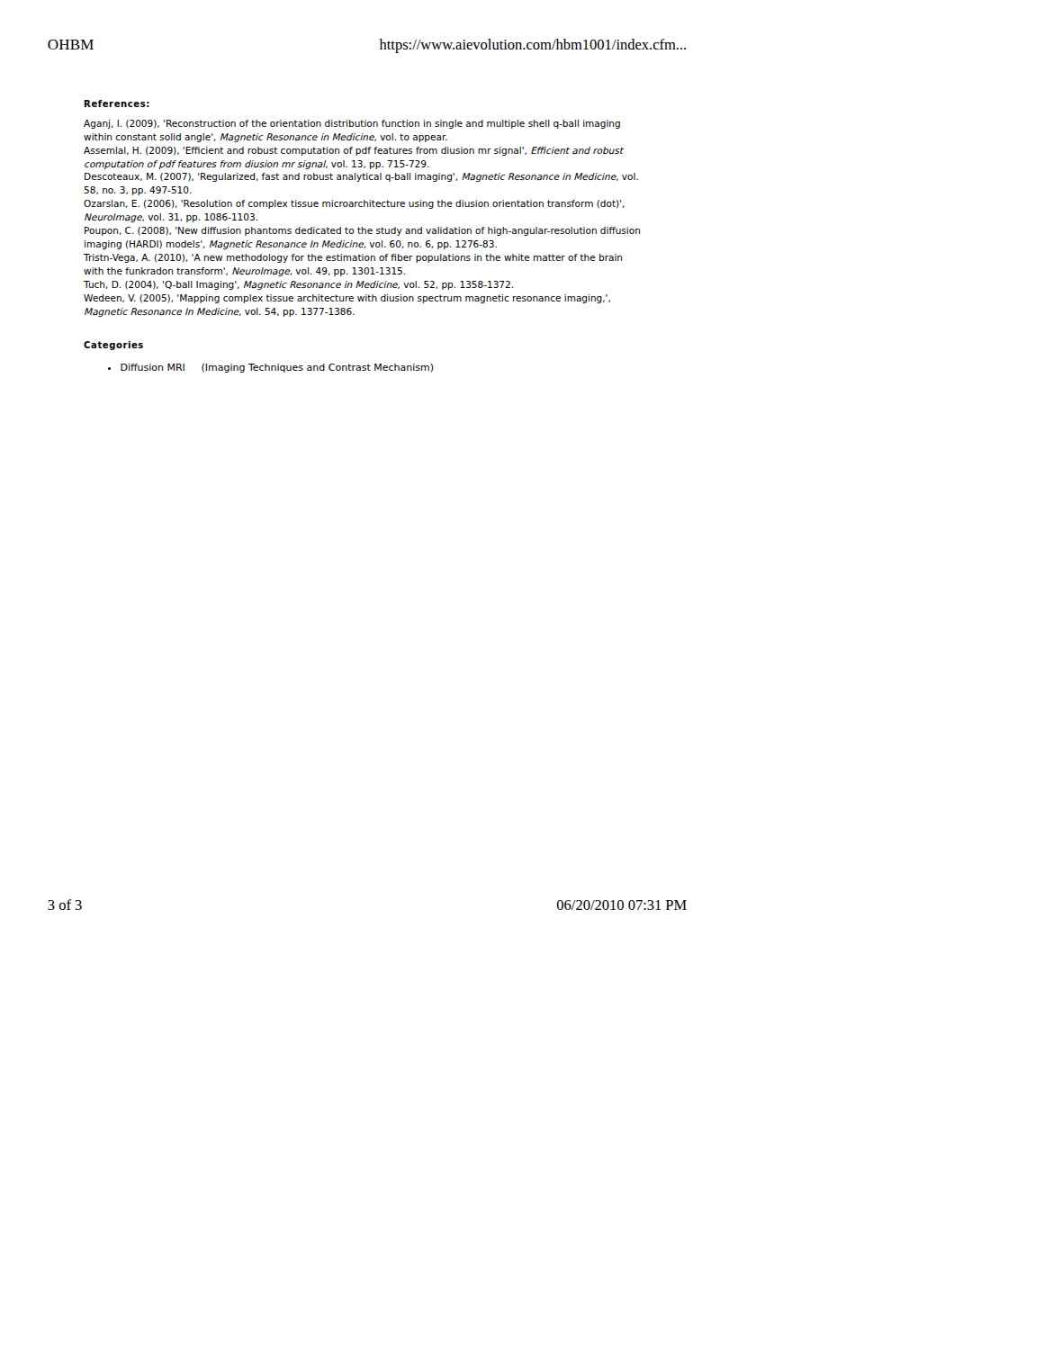OHBM
https://www.aievolution.com/hbm1001/index.cfm...
References:
Aganj, I. (2009), 'Reconstruction of the orientation distribution function in single and multiple shell q-ball imaging within constant solid angle', Magnetic Resonance in Medicine, vol. to appear.
Assemlal, H. (2009), 'Efficient and robust computation of pdf features from diusion mr signal', Efficient and robust computation of pdf features from diusion mr signal, vol. 13, pp. 715-729.
Descoteaux, M. (2007), 'Regularized, fast and robust analytical q-ball imaging', Magnetic Resonance in Medicine, vol. 58, no. 3, pp. 497-510.
Ozarslan, E. (2006), 'Resolution of complex tissue microarchitecture using the diusion orientation transform (dot)', NeuroImage, vol. 31, pp. 1086-1103.
Poupon, C. (2008), 'New diffusion phantoms dedicated to the study and validation of high-angular-resolution diffusion imaging (HARDI) models', Magnetic Resonance In Medicine, vol. 60, no. 6, pp. 1276-83.
Tristn-Vega, A. (2010), 'A new methodology for the estimation of fiber populations in the white matter of the brain with the funkradon transform', NeuroImage, vol. 49, pp. 1301-1315.
Tuch, D. (2004), 'Q-ball Imaging', Magnetic Resonance in Medicine, vol. 52, pp. 1358-1372.
Wedeen, V. (2005), 'Mapping complex tissue architecture with diusion spectrum magnetic resonance imaging,', Magnetic Resonance In Medicine, vol. 54, pp. 1377-1386.
Categories
Diffusion MRI (Imaging Techniques and Contrast Mechanism)
3 of 3
06/20/2010 07:31 PM